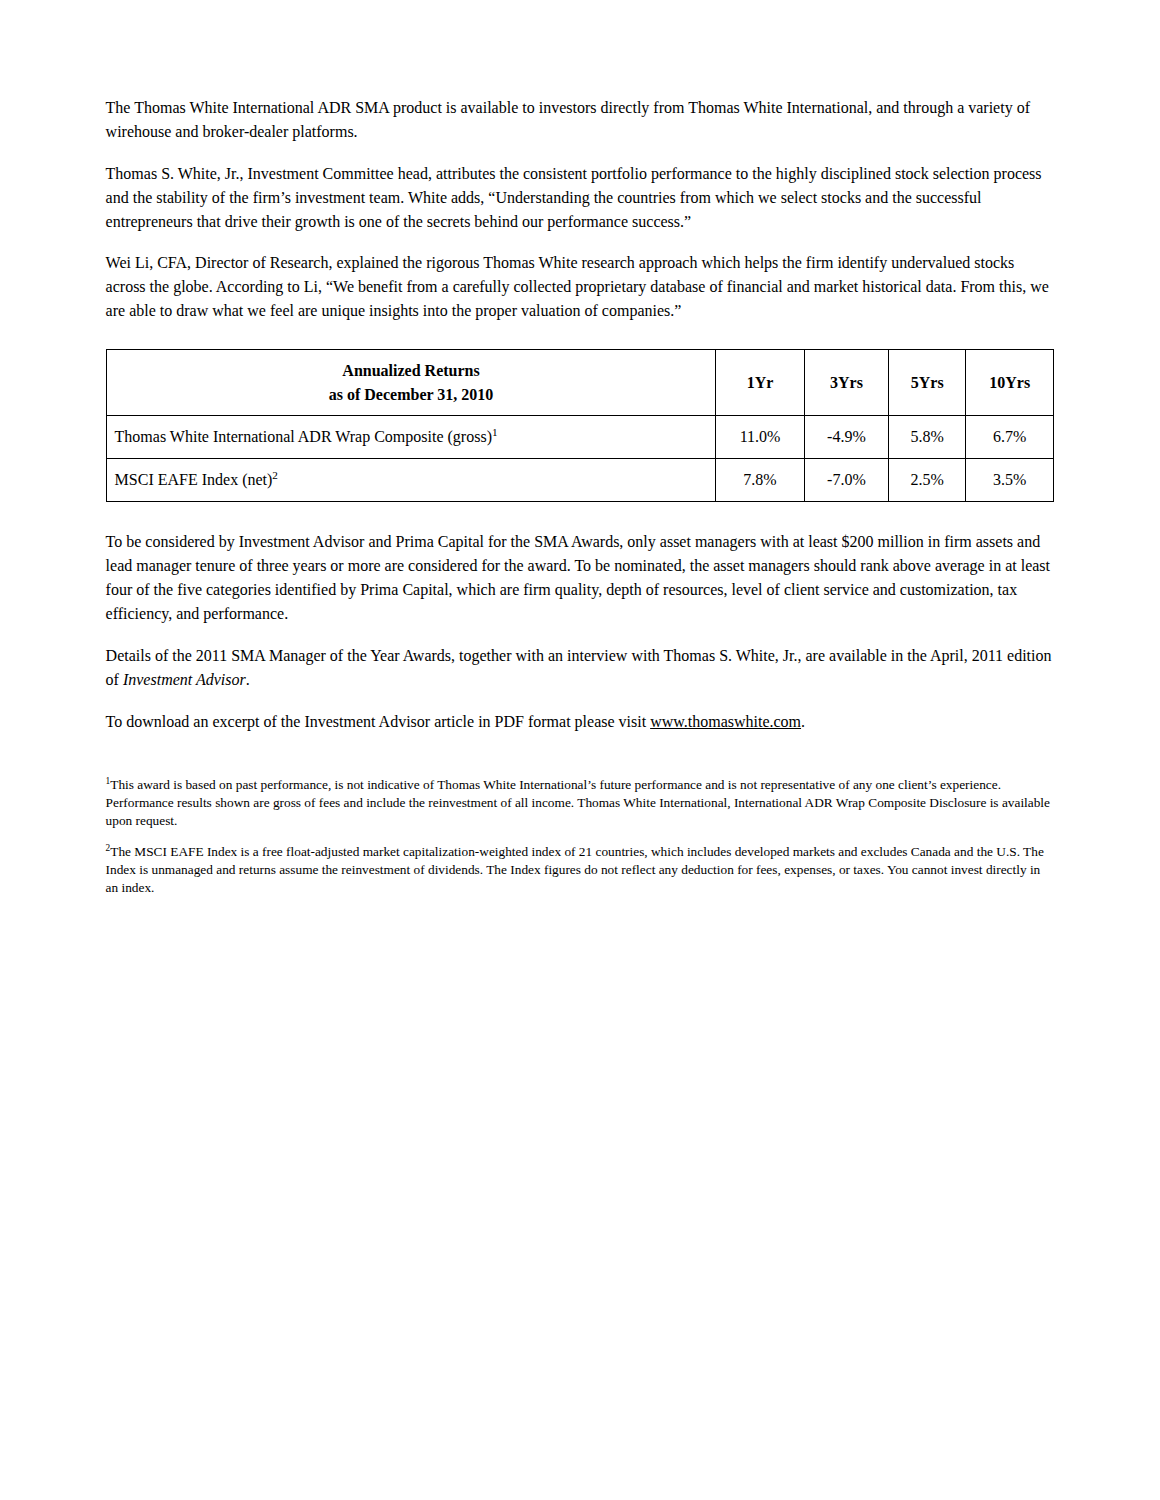The Thomas White International ADR SMA product is available to investors directly from Thomas White International, and through a variety of wirehouse and broker-dealer platforms.
Thomas S. White, Jr., Investment Committee head, attributes the consistent portfolio performance to the highly disciplined stock selection process and the stability of the firm’s investment team. White adds, “Understanding the countries from which we select stocks and the successful entrepreneurs that drive their growth is one of the secrets behind our performance success.”
Wei Li, CFA, Director of Research, explained the rigorous Thomas White research approach which helps the firm identify undervalued stocks across the globe. According to Li, “We benefit from a carefully collected proprietary database of financial and market historical data. From this, we are able to draw what we feel are unique insights into the proper valuation of companies.”
| Annualized Returns as of December 31, 2010 | 1Yr | 3Yrs | 5Yrs | 10Yrs |
| --- | --- | --- | --- | --- |
| Thomas White International ADR Wrap Composite (gross) 1 | 11.0% | -4.9% | 5.8% | 6.7% |
| MSCI EAFE Index (net) 2 | 7.8% | -7.0% | 2.5% | 3.5% |
To be considered by Investment Advisor and Prima Capital for the SMA Awards, only asset managers with at least $200 million in firm assets and lead manager tenure of three years or more are considered for the award. To be nominated, the asset managers should rank above average in at least four of the five categories identified by Prima Capital, which are firm quality, depth of resources, level of client service and customization, tax efficiency, and performance.
Details of the 2011 SMA Manager of the Year Awards, together with an interview with Thomas S. White, Jr., are available in the April, 2011 edition of Investment Advisor.
To download an excerpt of the Investment Advisor article in PDF format please visit www.thomaswhite.com.
1This award is based on past performance, is not indicative of Thomas White International’s future performance and is not representative of any one client’s experience. Performance results shown are gross of fees and include the reinvestment of all income. Thomas White International, International ADR Wrap Composite Disclosure is available upon request.
2The MSCI EAFE Index is a free float-adjusted market capitalization-weighted index of 21 countries, which includes developed markets and excludes Canada and the U.S. The Index is unmanaged and returns assume the reinvestment of dividends. The Index figures do not reflect any deduction for fees, expenses, or taxes. You cannot invest directly in an index.